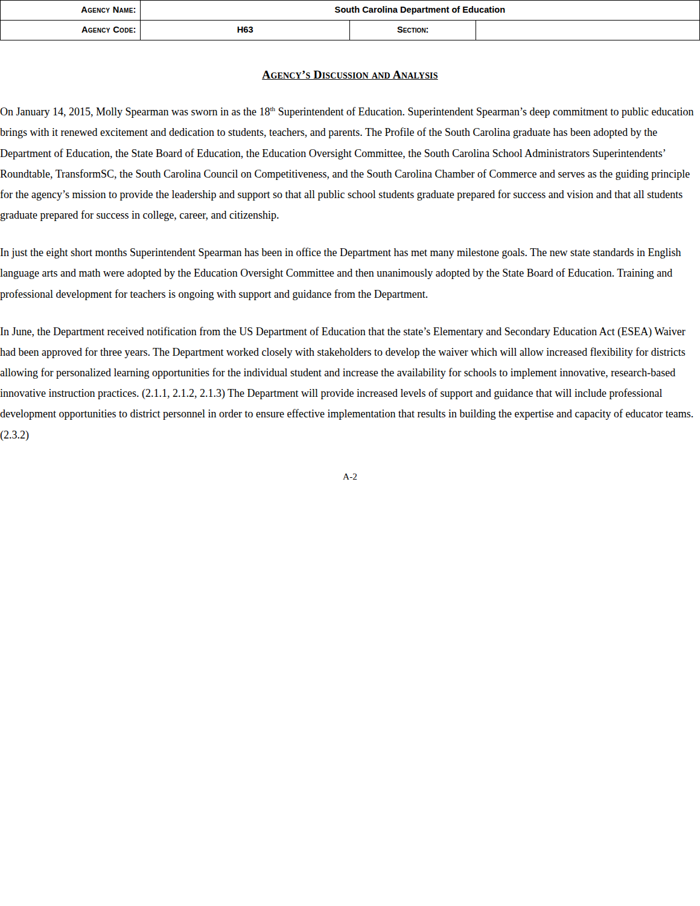| Agency Name: | South Carolina Department of Education |
| Agency Code: | H63 | Section: | |
Agency’s Discussion and Analysis
On January 14, 2015, Molly Spearman was sworn in as the 18th Superintendent of Education. Superintendent Spearman’s deep commitment to public education brings with it renewed excitement and dedication to students, teachers, and parents. The Profile of the South Carolina graduate has been adopted by the Department of Education, the State Board of Education, the Education Oversight Committee, the South Carolina School Administrators Superintendents’ Roundtable, TransformSC, the South Carolina Council on Competitiveness, and the South Carolina Chamber of Commerce and serves as the guiding principle for the agency’s mission to provide the leadership and support so that all public school students graduate prepared for success and vision and that all students graduate prepared for success in college, career, and citizenship.
In just the eight short months Superintendent Spearman has been in office the Department has met many milestone goals. The new state standards in English language arts and math were adopted by the Education Oversight Committee and then unanimously adopted by the State Board of Education. Training and professional development for teachers is ongoing with support and guidance from the Department.
In June, the Department received notification from the US Department of Education that the state’s Elementary and Secondary Education Act (ESEA) Waiver had been approved for three years. The Department worked closely with stakeholders to develop the waiver which will allow increased flexibility for districts allowing for personalized learning opportunities for the individual student and increase the availability for schools to implement innovative, research-based innovative instruction practices. (2.1.1, 2.1.2, 2.1.3) The Department will provide increased levels of support and guidance that will include professional development opportunities to district personnel in order to ensure effective implementation that results in building the expertise and capacity of educator teams. (2.3.2)
A-2